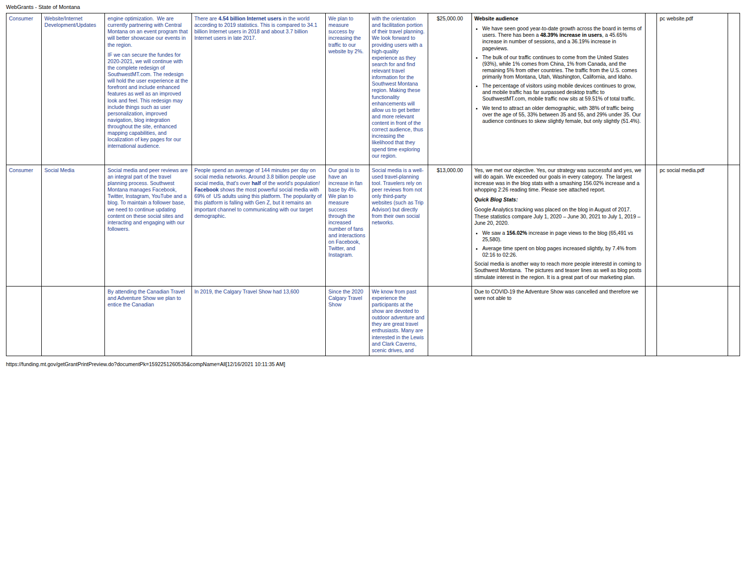WebGrants - State of Montana
| Consumer | Website/Internet Development/Updates | engine optimization. We are currently partnering with Central Montana on an event program that will better showcase our events in the region. IF we can secure the fundes for 2020-2021, we will continue with the complete redesign of SouthwestMT.com. The redesign will hold the user experience at the forefront and include enhanced features as well as an improved look and feel. This redesign may include things such as user personalization, improved navigation, blog integration throughout the site, enhanced mapping capabilities, and localization of key pages for our international audience. | There are 4.54 billion Internet users in the world according to 2019 statistics. This is compared to 34.1 billion Internet users in 2018 and about 3.7 billion Internet users in late 2017. | We plan to measure success by increasing the traffic to our website by 2%. | with the orientation and facilitation portion of their travel planning. We look forward to providing users with a high-quality experience as they search for and find relevant travel information for the Southwest Montana region. Making these functionality enhancements will allow us to get better and more relevant content in front of the correct audience, thus increasing the likelihood that they spend time exploring our region. | $25,000.00 | Website audience We have seen good year-to-date growth across the board in terms of users. There has been a 48.39% increase in users , a 45.65% increase in number of sessions, and a 36.19% increase in pageviews. The bulk of our traffic continues to come from the United States (93%), while 1% comes from China, 1% from Canada, and the remaining 5% from other countries. The traffic from the U.S. comes primarily from Montana, Utah, Washington, California, and Idaho. The percentage of visitors using mobile devices continues to grow, and mobile traffic has far surpassed desktop traffic to SouthwestMT.com, mobile traffic now sits at 59.51% of total traffic. We tend to attract an older demographic, with 38% of traffic being over the age of 55, 33% between 35 and 55, and 29% under 35. Our audience continues to skew slightly female, but only slightly (51.4%). | | pc website.pdf | |
| Consumer | Social Media | Social media and peer reviews are an integral part of the travel planning process. Southwest Montana manages Facebook, Twitter, Instagram, YouTube and a blog. To maintain a follower base, we need to continue updating content on these social sites and interacting and engaging with our followers. | People spend an average of 144 minutes per day on social media networks. Around 3.8 billion people use social media, that's over half of the world's population! Facebook shows the most powerful social media with 69% of US adults using this platform. The popularity of this platform is falling with Gen Z, but it remains an important channel to communicating with our target demographic. | Our goal is to have an increase in fan base by 4%. We plan to measure success through the increased number of fans and interactions on Facebook, Twitter, and Instagram. | Social media is a well-used travel-planning tool. Travelers rely on peer reviews from not only third-party websites (such as Trip Advisor) but directly from their own social networks. | $13,000.00 | Yes, we met our objective. Yes, our strategy was successful and yes, we will do again. We exceeded our goals in every category. The largest increase was in the blog stats with a smashing 156.02% increase and a whopping 2:26 reading time. Please see attached report. Quick Blog Stats: Google Analytics tracking was placed on the blog in August of 2017. These statistics compare July 1, 2020 – June 30, 2021 to July 1, 2019 – June 20, 2020. We saw a 156.02% increase in page views to the blog (65,491 vs 25,580). Average time spent on blog pages increased slightly, by 7.4% from 02:16 to 02:26. Social media is another way to reach more people interestd in coming to Southwest Montana. The pictures and teaser lines as well as blog posts stimulate interest in the region. It is a great part of our marketing plan. | | pc social media.pdf | |
| | | By attending the Canadian Travel and Adventure Show we plan to entice the Canadian | In 2019, the Calgary Travel Show had 13,600 | Since the 2020 Calgary Travel Show | We know from past experience the participants at the show are devoted to outdoor adventure and they are great travel enthusiasts. Many are interested in the Lewis and Clark Caverns, scenic drives, and | | Due to COVID-19 the Adventure Show was cancelled and therefore we were not able to | | | |
https://funding.mt.gov/getGrantPrintPreview.do?documentPk=1592251260535&compName=All[12/16/2021 10:11:35 AM]